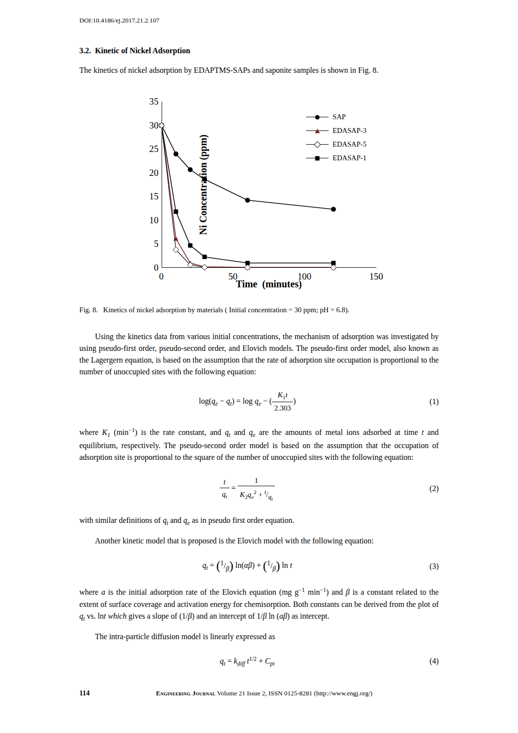DOI:10.4186/ej.2017.21.2.107
3.2. Kinetic of Nickel Adsorption
The kinetics of nickel adsorption by EDAPTMS-SAPs and saponite samples is shown in Fig. 8.
35
30
25
20
15
10
5
0
0
50
100
150
SAP
EDASAP-3
EDASAP-5
EDASAP-1
Ni Concentration (ppm)
Time (minutes)
Fig. 8. Kinetics of nickel adsorption by materials ( Initial concentration = 30 ppm; pH = 6.8).
Using the kinetics data from various initial concentrations, the mechanism of adsorption was investigated by using pseudo-first order, pseudo-second order, and Elovich models. The pseudo-first order model, also known as the Lagergern equation, is based on the assumption that the rate of adsorption site occupation is proportional to the number of unoccupied sites with the following equation:
log(qe − qt) = log qe − (K1t 2.303)
(1)
where K1 (min−1) is the rate constant, and qt and qe are the amounts of metal ions adsorbed at time t and equilibrium, respectively. The pseudo-second order model is based on the assumption that the occupation of adsorption site is proportional to the square of the number of unoccupied sites with the following equation:
tqt = 1 K2qe2 + t/qt
(2)
with similar definitions of qt and qe as in pseudo first order equation.
Another kinetic model that is proposed is the Elovich model with the following equation:
qt = (1/β) ln(αβ) + (1/β) ln t
(3)
where a is the initial adsorption rate of the Elovich equation (mg g−1 min−1) and β is a constant related to the extent of surface coverage and activation energy for chemisorption. Both constants can be derived from the plot of qt vs. lnt which gives a slope of (1/β) and an intercept of 1/β ln (aβ) as intercept.
The intra-particle diffusion model is linearly expressed as
qt = kdiff t1/2 + Cpi
(4)
114 Engineering Journal Volume 21 Issue 2, ISSN 0125-8281 (http://www.engj.org/)